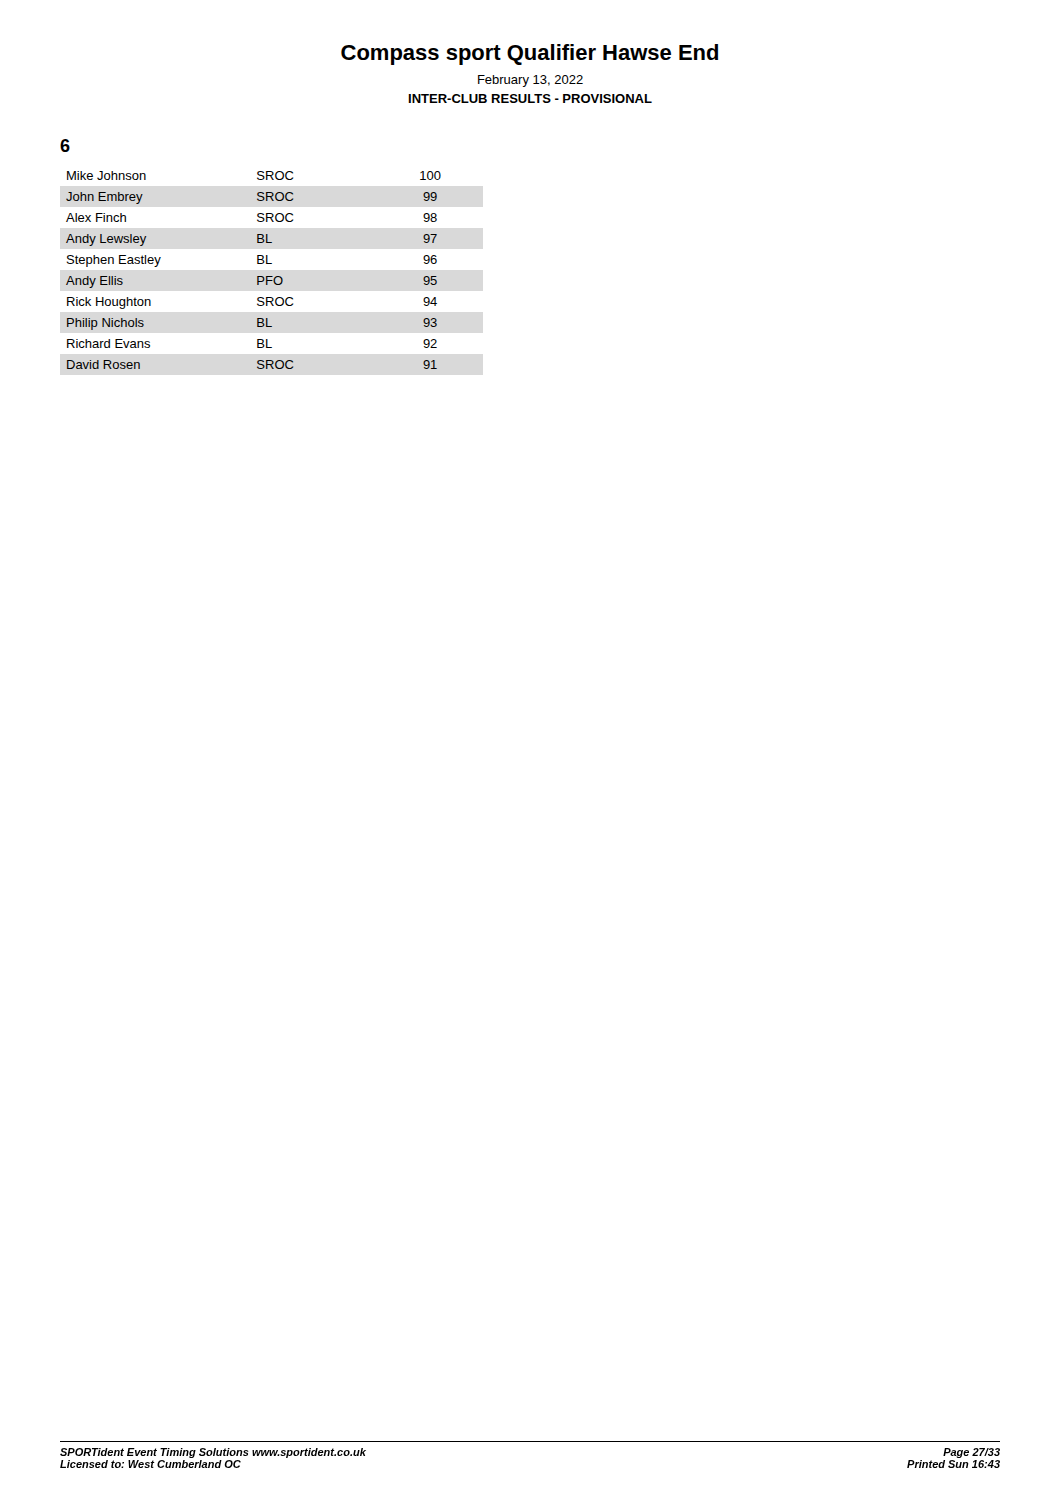Compass sport Qualifier Hawse End
February 13, 2022
INTER-CLUB RESULTS - PROVISIONAL
6
| Mike Johnson | SROC | 100 |
| John Embrey | SROC | 99 |
| Alex Finch | SROC | 98 |
| Andy Lewsley | BL | 97 |
| Stephen Eastley | BL | 96 |
| Andy Ellis | PFO | 95 |
| Rick Houghton | SROC | 94 |
| Philip Nichols | BL | 93 |
| Richard Evans | BL | 92 |
| David Rosen | SROC | 91 |
SPORTident Event Timing Solutions www.sportident.co.uk
Licensed to: West Cumberland OC
Page 27/33
Printed Sun 16:43